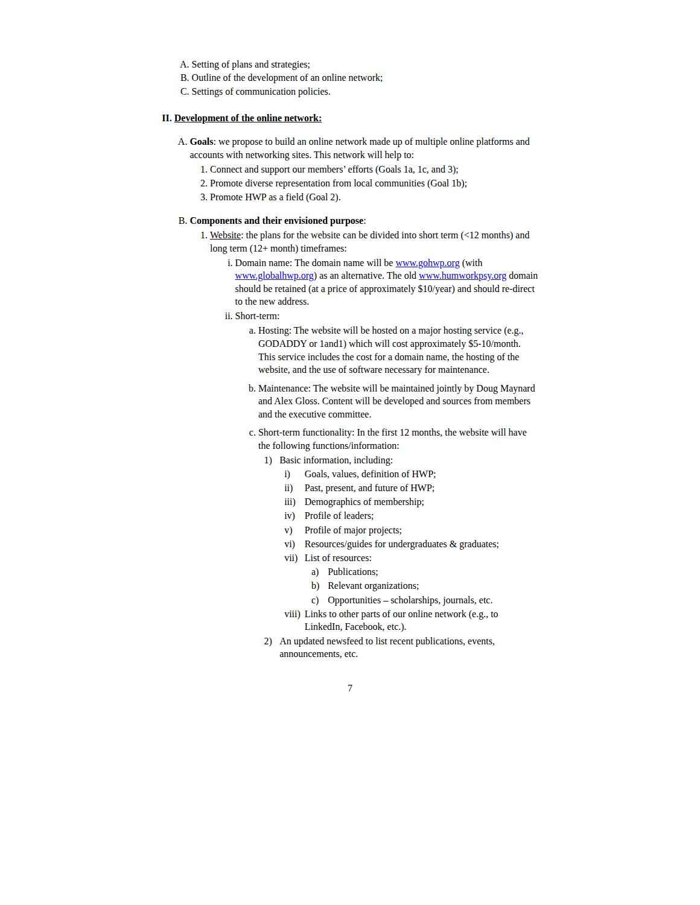Setting of plans and strategies;
Outline of the development of an online network;
Settings of communication policies.
Development of the online network:
Goals: we propose to build an online network made up of multiple online platforms and accounts with networking sites. This network will help to:
Connect and support our members’ efforts (Goals 1a, 1c, and 3);
Promote diverse representation from local communities (Goal 1b);
Promote HWP as a field (Goal 2).
Components and their envisioned purpose:
Website: the plans for the website can be divided into short term (<12 months) and long term (12+ month) timeframes:
Domain name: The domain name will be www.gohwp.org (with www.globalhwp.org) as an alternative. The old www.humworkpsy.org domain should be retained (at a price of approximately $10/year) and should re-direct to the new address.
Short-term:
Hosting: The website will be hosted on a major hosting service (e.g., GODADDY or 1and1) which will cost approximately $5-10/month. This service includes the cost for a domain name, the hosting of the website, and the use of software necessary for maintenance.
Maintenance: The website will be maintained jointly by Doug Maynard and Alex Gloss. Content will be developed and sources from members and the executive committee.
Short-term functionality: In the first 12 months, the website will have the following functions/information:
Basic information, including:
Goals, values, definition of HWP;
Past, present, and future of HWP;
Demographics of membership;
Profile of leaders;
Profile of major projects;
Resources/guides for undergraduates & graduates;
List of resources:
Publications;
Relevant organizations;
Opportunities – scholarships, journals, etc.
Links to other parts of our online network (e.g., to LinkedIn, Facebook, etc.).
An updated newsfeed to list recent publications, events, announcements, etc.
7